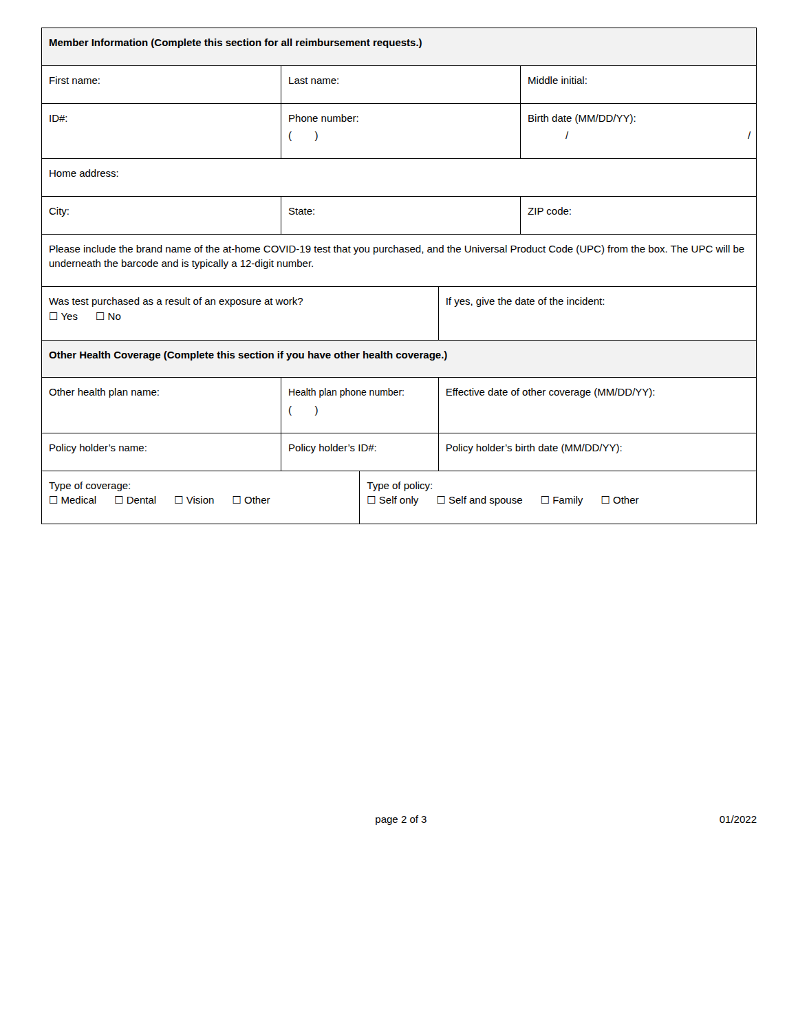| Member Information (Complete this section for all reimbursement requests.) |
| First name: | Last name: | Middle initial: |
| ID#: | Phone number: ( ) | Birth date (MM/DD/YY): / / |
| Home address: |
| City: | State: | ZIP code: |
| Please include the brand name of the at-home COVID-19 test that you purchased, and the Universal Product Code (UPC) from the box. The UPC will be underneath the barcode and is typically a 12-digit number. |
| Was test purchased as a result of an exposure at work? ☐ Yes ☐ No | If yes, give the date of the incident: |
| Other Health Coverage (Complete this section if you have other health coverage.) |
| Other health plan name: | Health plan phone number: ( ) | Effective date of other coverage (MM/DD/YY): |
| Policy holder’s name: | Policy holder’s ID#: | Policy holder’s birth date (MM/DD/YY): |
| Type of coverage: ☐ Medical ☐ Dental ☐ Vision ☐ Other | Type of policy: ☐ Self only ☐ Self and spouse ☐ Family ☐ Other |
page 2 of 3
01/2022